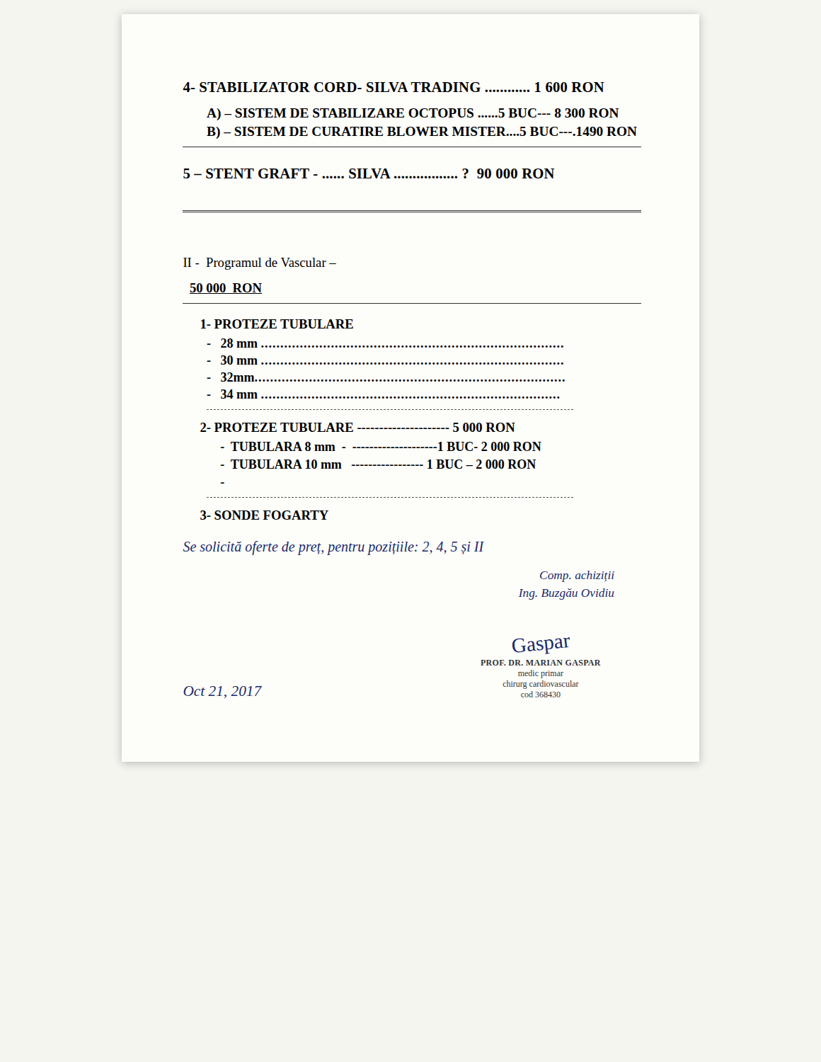4- STABILIZATOR CORD- SILVA TRADING ............ 1 600 RON
A) – SISTEM DE STABILIZARE OCTOPUS ......5 BUC--- 8 300 RON
B) – SISTEM DE CURATIRE BLOWER MISTER....5 BUC---.1490 RON
5 – STENT GRAFT - ...... SILVA ................. ? 90 000 RON
II - Programul de Vascular –
50 000 RON
1- PROTEZE TUBULARE
- 28 mm ..............................................................................
- 30 mm ..............................................................................
- 32mm................................................................................
- 34 mm .............................................................................
2- PROTEZE TUBULARE --------------------- 5 000 RON
- TUBULARA 8 mm - --------------------1 BUC- 2 000 RON
- TUBULARA 10 mm ----------------- 1 BUC – 2 000 RON
-
3- SONDE FOGARTY
Se solicită oferte de preț, pentru pozițiile: 2, 4, 5 și II
Comp. achiziții
Ing. Buzgău Ovidiu
Oct 21, 2017
Gaspar
Prof. Dr. MARIAN GASPAR
medic primar
chirurg cardiovascular
cod 368430